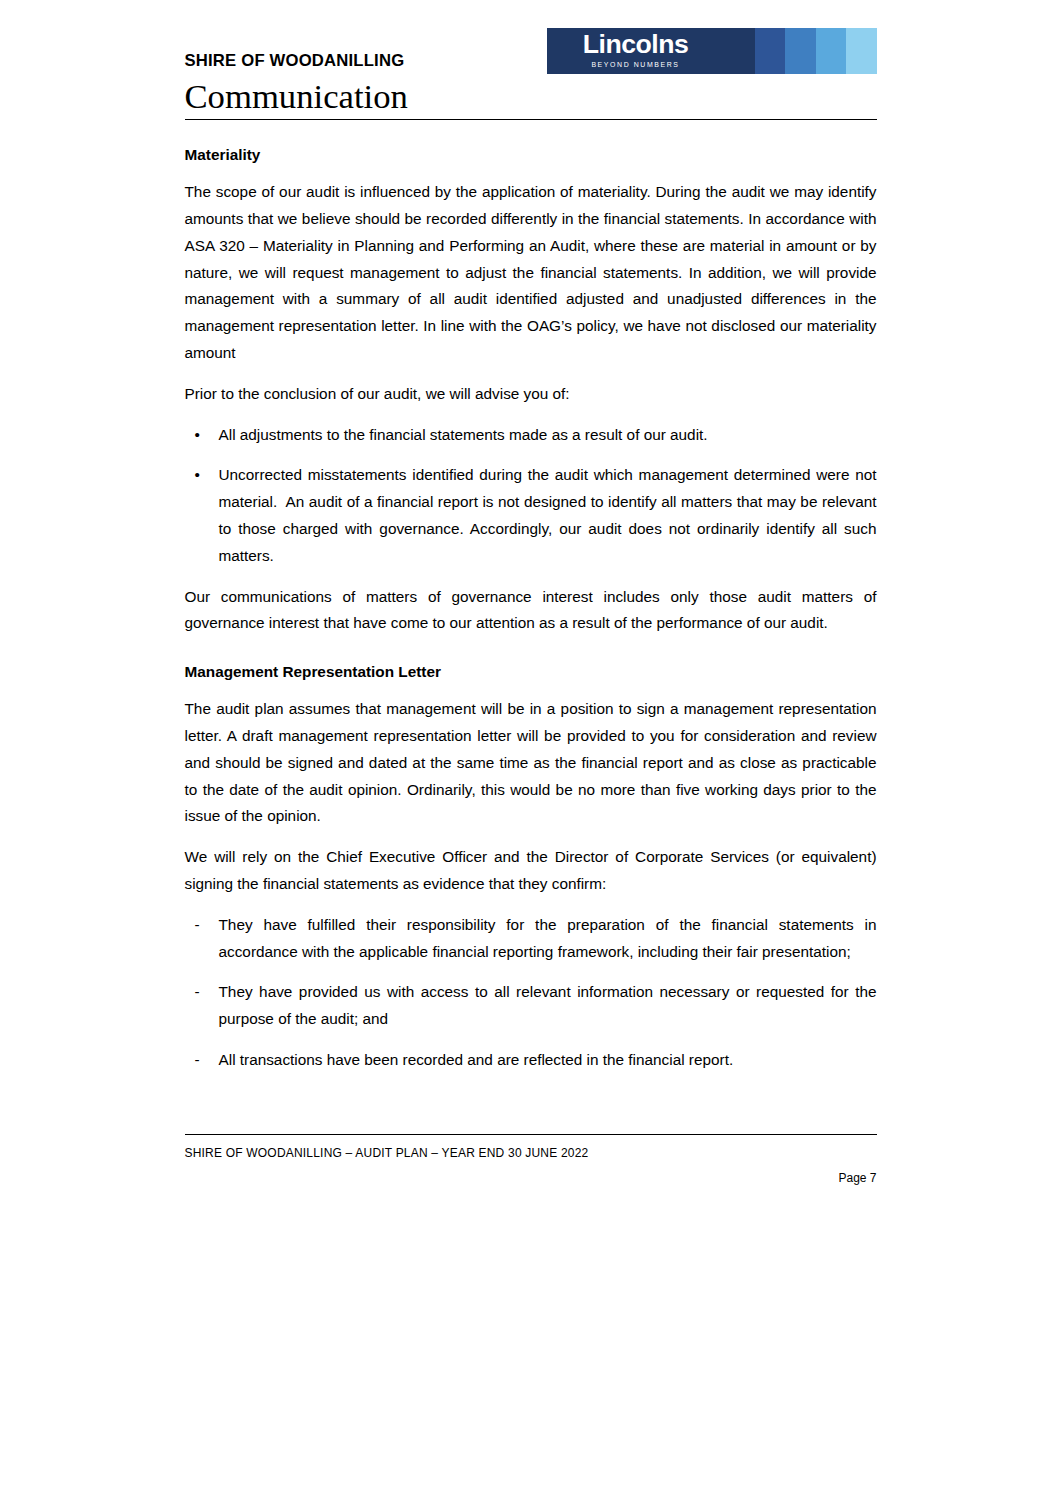SHIRE OF WOODANILLING
Lincolns
Beyond Numbers
Communication
Materiality
The scope of our audit is influenced by the application of materiality. During the audit we may identify amounts that we believe should be recorded differently in the financial statements. In accordance with ASA 320 – Materiality in Planning and Performing an Audit, where these are material in amount or by nature, we will request management to adjust the financial statements. In addition, we will provide management with a summary of all audit identified adjusted and unadjusted differences in the management representation letter. In line with the OAG’s policy, we have not disclosed our materiality amount
Prior to the conclusion of our audit, we will advise you of:
All adjustments to the financial statements made as a result of our audit.
Uncorrected misstatements identified during the audit which management determined were not material. An audit of a financial report is not designed to identify all matters that may be relevant to those charged with governance. Accordingly, our audit does not ordinarily identify all such matters.
Our communications of matters of governance interest includes only those audit matters of governance interest that have come to our attention as a result of the performance of our audit.
Management Representation Letter
The audit plan assumes that management will be in a position to sign a management representation letter. A draft management representation letter will be provided to you for consideration and review and should be signed and dated at the same time as the financial report and as close as practicable to the date of the audit opinion. Ordinarily, this would be no more than five working days prior to the issue of the opinion.
We will rely on the Chief Executive Officer and the Director of Corporate Services (or equivalent) signing the financial statements as evidence that they confirm:
They have fulfilled their responsibility for the preparation of the financial statements in accordance with the applicable financial reporting framework, including their fair presentation;
They have provided us with access to all relevant information necessary or requested for the purpose of the audit; and
All transactions have been recorded and are reflected in the financial report.
SHIRE OF WOODANILLING – AUDIT PLAN – YEAR END 30 JUNE 2022
Page 7